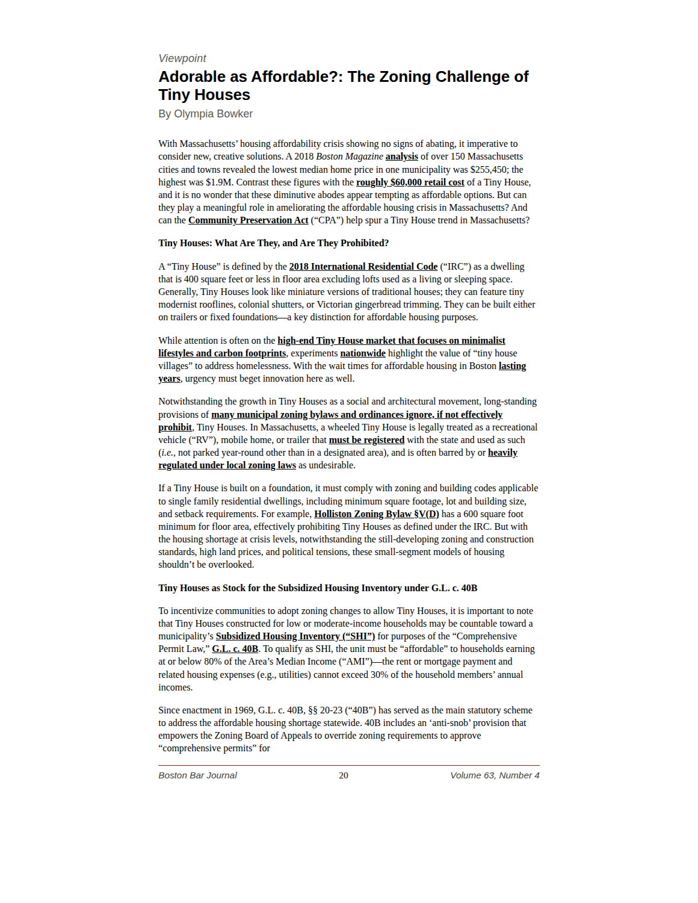Viewpoint
Adorable as Affordable?: The Zoning Challenge of Tiny Houses
By Olympia Bowker
With Massachusetts’ housing affordability crisis showing no signs of abating, it imperative to consider new, creative solutions. A 2018 Boston Magazine analysis of over 150 Massachusetts cities and towns revealed the lowest median home price in one municipality was $255,450; the highest was $1.9M. Contrast these figures with the roughly $60,000 retail cost of a Tiny House, and it is no wonder that these diminutive abodes appear tempting as affordable options. But can they play a meaningful role in ameliorating the affordable housing crisis in Massachusetts? And can the Community Preservation Act (“CPA”) help spur a Tiny House trend in Massachusetts?
Tiny Houses: What Are They, and Are They Prohibited?
A “Tiny House” is defined by the 2018 International Residential Code (“IRC”) as a dwelling that is 400 square feet or less in floor area excluding lofts used as a living or sleeping space. Generally, Tiny Houses look like miniature versions of traditional houses; they can feature tiny modernist rooflines, colonial shutters, or Victorian gingerbread trimming. They can be built either on trailers or fixed foundations—a key distinction for affordable housing purposes.
While attention is often on the high-end Tiny House market that focuses on minimalist lifestyles and carbon footprints, experiments nationwide highlight the value of “tiny house villages” to address homelessness. With the wait times for affordable housing in Boston lasting years, urgency must beget innovation here as well.
Notwithstanding the growth in Tiny Houses as a social and architectural movement, long-standing provisions of many municipal zoning bylaws and ordinances ignore, if not effectively prohibit, Tiny Houses. In Massachusetts, a wheeled Tiny House is legally treated as a recreational vehicle (“RV”), mobile home, or trailer that must be registered with the state and used as such (i.e., not parked year-round other than in a designated area), and is often barred by or heavily regulated under local zoning laws as undesirable.
If a Tiny House is built on a foundation, it must comply with zoning and building codes applicable to single family residential dwellings, including minimum square footage, lot and building size, and setback requirements. For example, Holliston Zoning Bylaw §V(D) has a 600 square foot minimum for floor area, effectively prohibiting Tiny Houses as defined under the IRC. But with the housing shortage at crisis levels, notwithstanding the still-developing zoning and construction standards, high land prices, and political tensions, these small-segment models of housing shouldn’t be overlooked.
Tiny Houses as Stock for the Subsidized Housing Inventory under G.L. c. 40B
To incentivize communities to adopt zoning changes to allow Tiny Houses, it is important to note that Tiny Houses constructed for low or moderate-income households may be countable toward a municipality’s Subsidized Housing Inventory (“SHI”) for purposes of the “Comprehensive Permit Law,” G.L. c. 40B. To qualify as SHI, the unit must be “affordable” to households earning at or below 80% of the Area’s Median Income (“AMI”)—the rent or mortgage payment and related housing expenses (e.g., utilities) cannot exceed 30% of the household members’ annual incomes.
Since enactment in 1969, G.L. c. 40B, §§ 20-23 (“40B”) has served as the main statutory scheme to address the affordable housing shortage statewide. 40B includes an ‘anti-snob’ provision that empowers the Zoning Board of Appeals to override zoning requirements to approve “comprehensive permits” for
Boston Bar Journal 20 Volume 63, Number 4